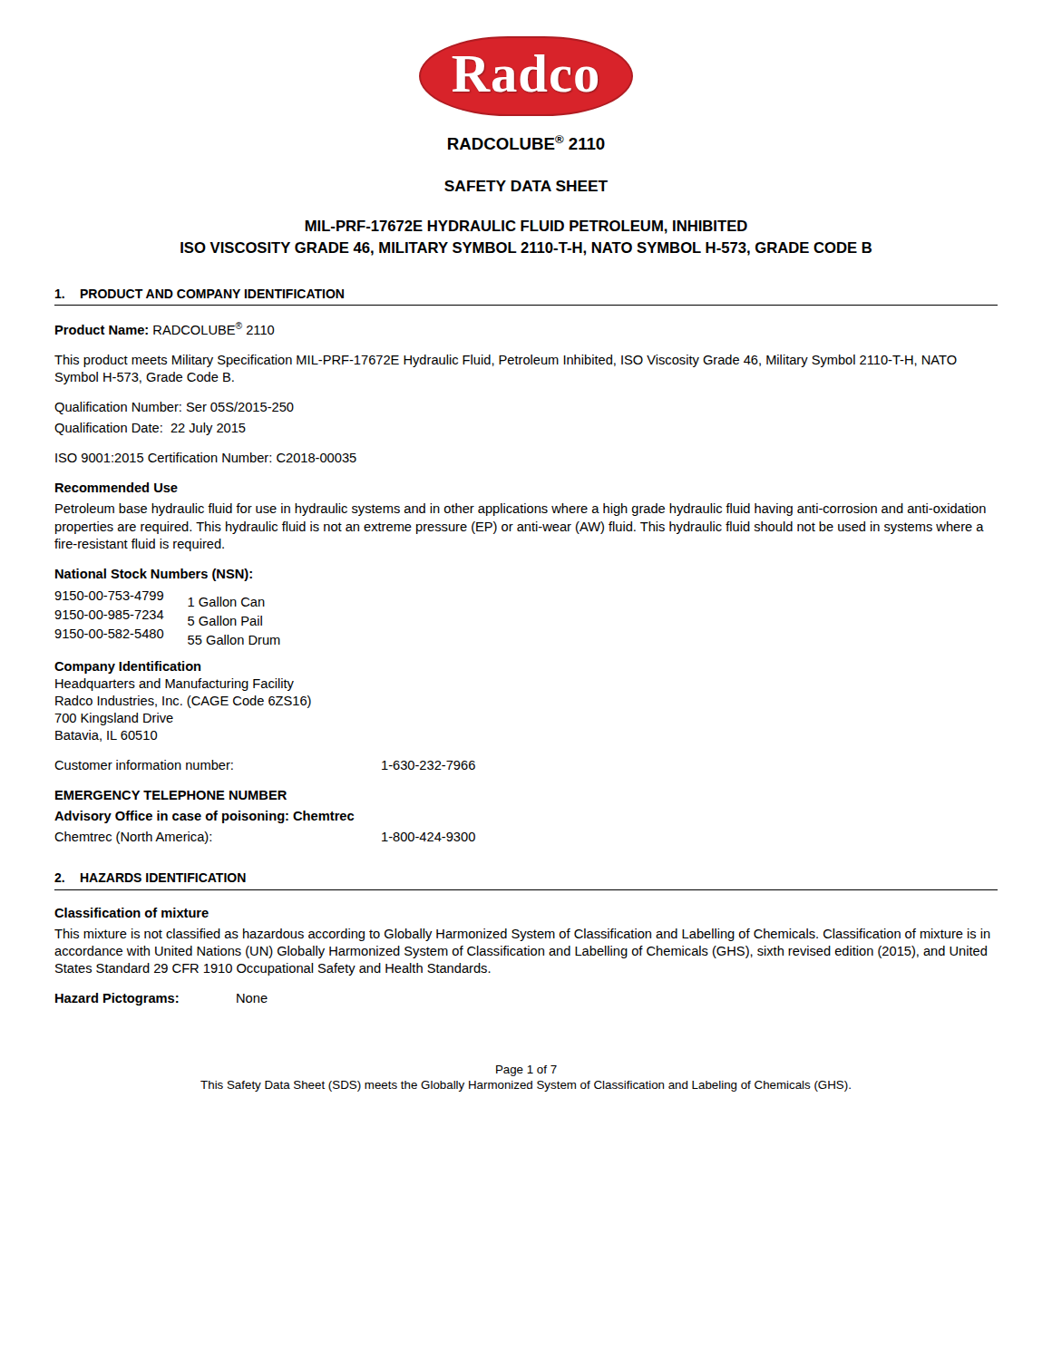Radco
RADCOLUBE® 2110
SAFETY DATA SHEET
MIL-PRF-17672E HYDRAULIC FLUID PETROLEUM, INHIBITED
ISO VISCOSITY GRADE 46, MILITARY SYMBOL 2110-T-H, NATO SYMBOL H-573, GRADE CODE B
1. PRODUCT AND COMPANY IDENTIFICATION
Product Name: RADCOLUBE® 2110
This product meets Military Specification MIL-PRF-17672E Hydraulic Fluid, Petroleum Inhibited, ISO Viscosity Grade 46, Military Symbol 2110-T-H, NATO Symbol H-573, Grade Code B.
Qualification Number: Ser 05S/2015-250
Qualification Date: 22 July 2015
ISO 9001:2015 Certification Number: C2018-00035
Recommended Use
Petroleum base hydraulic fluid for use in hydraulic systems and in other applications where a high grade hydraulic fluid having anti-corrosion and anti-oxidation properties are required. This hydraulic fluid is not an extreme pressure (EP) or anti-wear (AW) fluid. This hydraulic fluid should not be used in systems where a fire-resistant fluid is required.
National Stock Numbers (NSN):
| 9150-00-753-4799 | 1 Gallon Can |
| 9150-00-985-7234 | 5 Gallon Pail |
| 9150-00-582-5480 | 55 Gallon Drum |
Company Identification
Headquarters and Manufacturing Facility
Radco Industries, Inc. (CAGE Code 6ZS16)
700 Kingsland Drive
Batavia, IL 60510
Customer information number: 1-630-232-7966
EMERGENCY TELEPHONE NUMBER
Advisory Office in case of poisoning: Chemtrec
Chemtrec (North America): 1-800-424-9300
2. HAZARDS IDENTIFICATION
Classification of mixture
This mixture is not classified as hazardous according to Globally Harmonized System of Classification and Labelling of Chemicals. Classification of mixture is in accordance with United Nations (UN) Globally Harmonized System of Classification and Labelling of Chemicals (GHS), sixth revised edition (2015), and United States Standard 29 CFR 1910 Occupational Safety and Health Standards.
Hazard Pictograms: None
Page 1 of 7
This Safety Data Sheet (SDS) meets the Globally Harmonized System of Classification and Labeling of Chemicals (GHS).